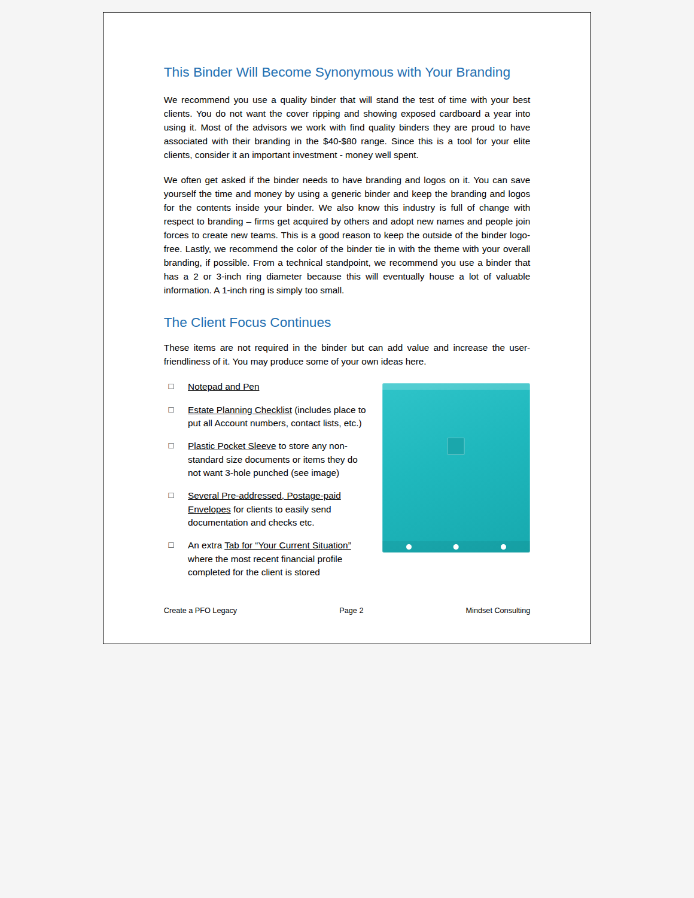This Binder Will Become Synonymous with Your Branding
We recommend you use a quality binder that will stand the test of time with your best clients. You do not want the cover ripping and showing exposed cardboard a year into using it. Most of the advisors we work with find quality binders they are proud to have associated with their branding in the $40-$80 range. Since this is a tool for your elite clients, consider it an important investment - money well spent.
We often get asked if the binder needs to have branding and logos on it. You can save yourself the time and money by using a generic binder and keep the branding and logos for the contents inside your binder. We also know this industry is full of change with respect to branding – firms get acquired by others and adopt new names and people join forces to create new teams. This is a good reason to keep the outside of the binder logo-free. Lastly, we recommend the color of the binder tie in with the theme with your overall branding, if possible. From a technical standpoint, we recommend you use a binder that has a 2 or 3-inch ring diameter because this will eventually house a lot of valuable information. A 1-inch ring is simply too small.
The Client Focus Continues
These items are not required in the binder but can add value and increase the user-friendliness of it. You may produce some of your own ideas here.
Notepad and Pen
Estate Planning Checklist (includes place to put all Account numbers, contact lists, etc.)
Plastic Pocket Sleeve to store any non-standard size documents or items they do not want 3-hole punched (see image)
Several Pre-addressed, Postage-paid Envelopes for clients to easily send documentation and checks etc.
An extra Tab for “Your Current Situation” where the most recent financial profile completed for the client is stored
Create a PFO Legacy Page 2 Mindset Consulting